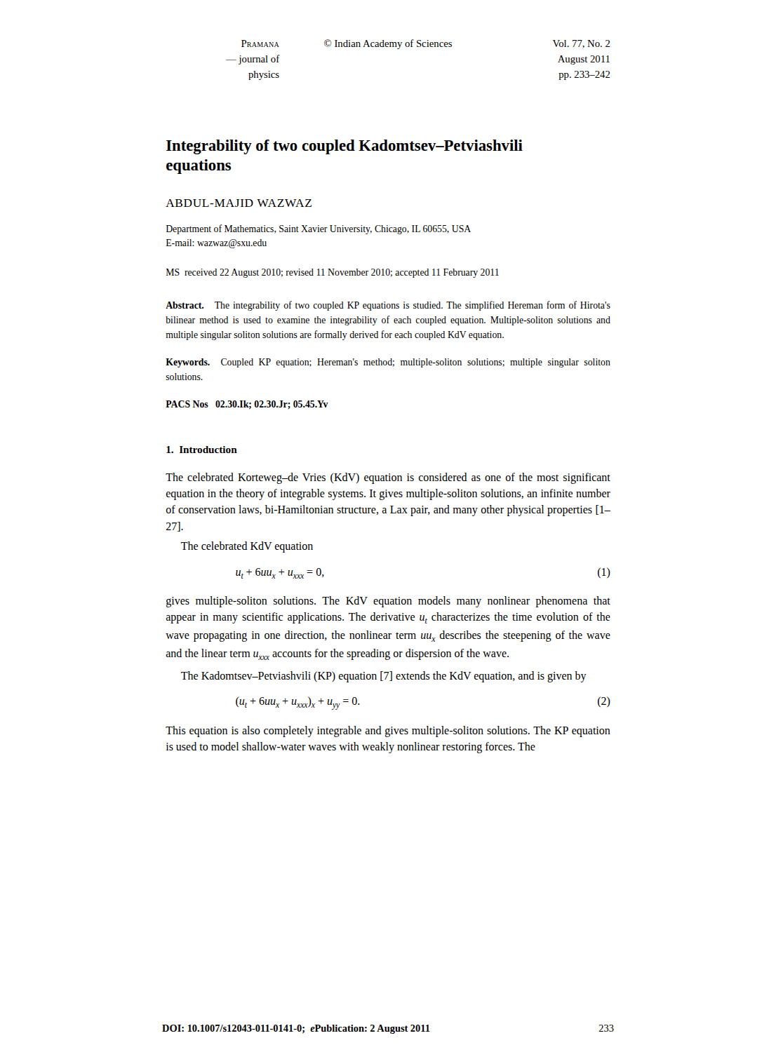Pramana
— journal of
physics
© Indian Academy of Sciences
Vol. 77, No. 2
August 2011
pp. 233–242
Integrability of two coupled Kadomtsev–Petviashvili
equations
ABDUL-MAJID WAZWAZ
Department of Mathematics, Saint Xavier University, Chicago, IL 60655, USA
E-mail: wazwaz@sxu.edu
MS received 22 August 2010; revised 11 November 2010; accepted 11 February 2011
Abstract. The integrability of two coupled KP equations is studied. The simplified Hereman form of Hirota's bilinear method is used to examine the integrability of each coupled equation. Multiple-soliton solutions and multiple singular soliton solutions are formally derived for each coupled KdV equation.
Keywords. Coupled KP equation; Hereman's method; multiple-soliton solutions; multiple singular soliton solutions.
PACS Nos 02.30.Ik; 02.30.Jr; 05.45.Yv
1. Introduction
The celebrated Korteweg–de Vries (KdV) equation is considered as one of the most significant equation in the theory of integrable systems. It gives multiple-soliton solutions, an infinite number of conservation laws, bi-Hamiltonian structure, a Lax pair, and many other physical properties [1–27].
The celebrated KdV equation
ut + 6uux + uxxx = 0,
(1)
gives multiple-soliton solutions. The KdV equation models many nonlinear phenomena that appear in many scientific applications. The derivative ut characterizes the time evolution of the wave propagating in one direction, the nonlinear term uux describes the steepening of the wave and the linear term uxxx accounts for the spreading or dispersion of the wave.
The Kadomtsev–Petviashvili (KP) equation [7] extends the KdV equation, and is given by
(ut + 6uux + uxxx)x + uyy = 0.
(2)
This equation is also completely integrable and gives multiple-soliton solutions. The KP equation is used to model shallow-water waves with weakly nonlinear restoring forces. The
DOI: 10.1007/s12043-011-0141-0; e Publication: 2 August 2011
233